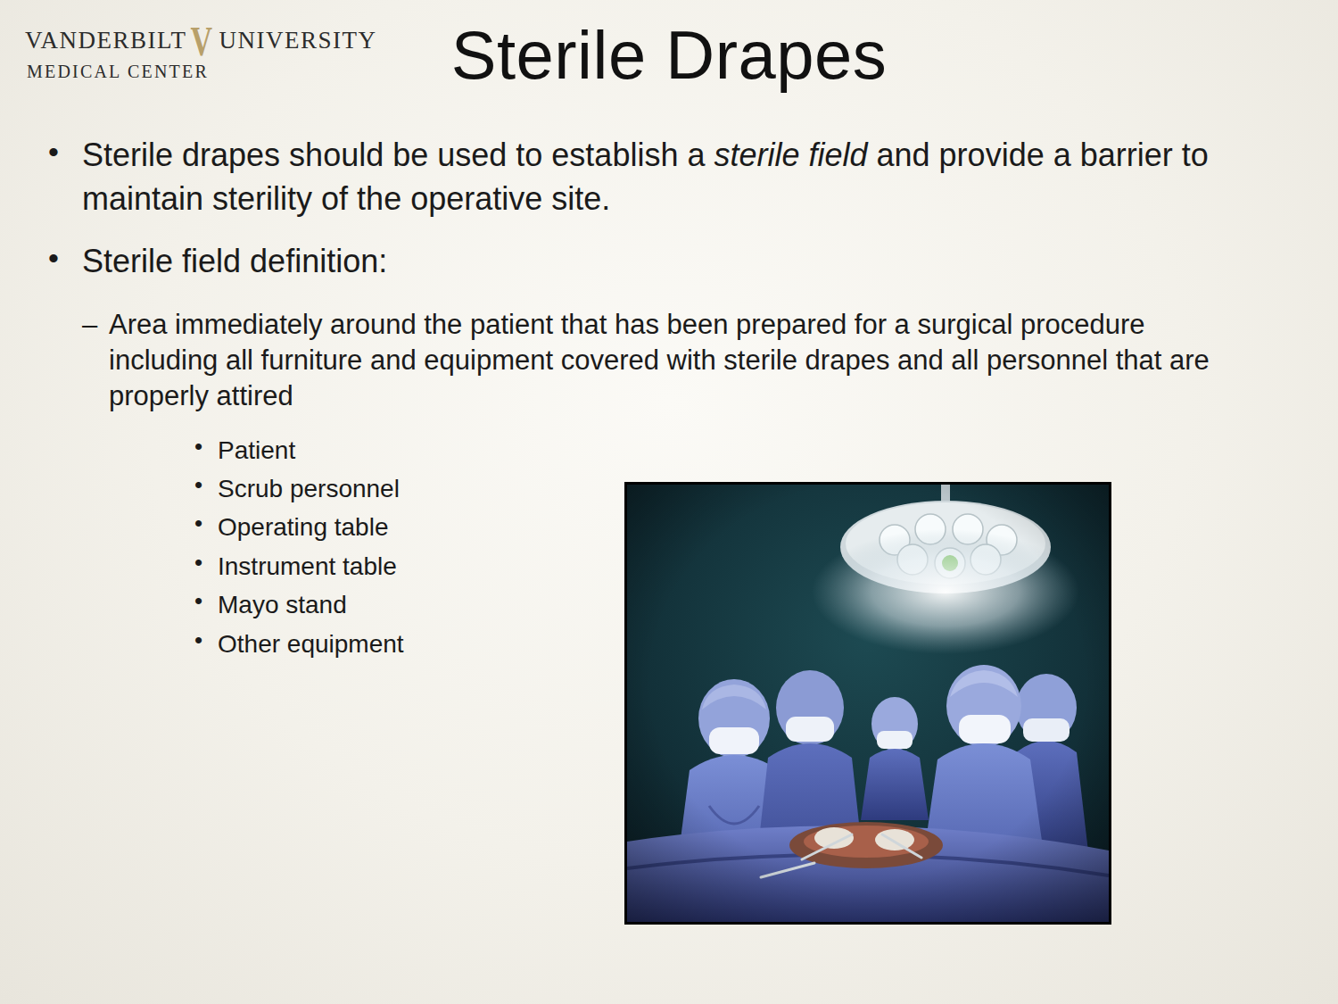VANDERBILTVUNIVERSITY
MEDICAL CENTER
Sterile Drapes
Sterile drapes should be used to establish a sterile field and provide a barrier to maintain sterility of the operative site.
Sterile field definition:
Area immediately around the patient that has been prepared for a surgical procedure including all furniture and equipment covered with sterile drapes and all personnel that are properly attired
Patient
Scrub personnel
Operating table
Instrument table
Mayo stand
Other equipment